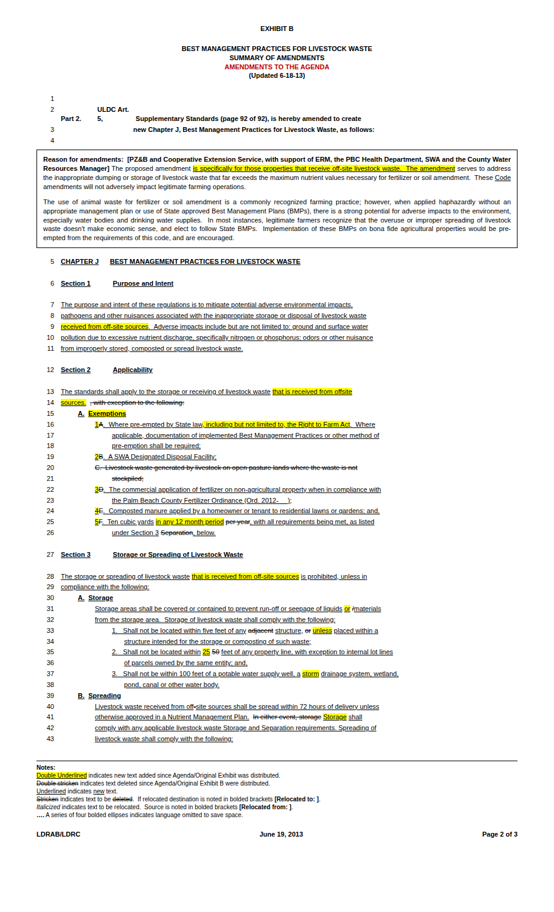EXHIBIT B
BEST MANAGEMENT PRACTICES FOR LIVESTOCK WASTE
SUMMARY OF AMENDMENTS
AMENDMENTS TO THE AGENDA
(Updated 6-18-13)
| 1 | |
| 2 | Part 2. ULDC Art. 5, Supplementary Standards (page 92 of 92), is hereby amended to create |
| 3 | new Chapter J, Best Management Practices for Livestock Waste, as follows: |
| 4 | |
Reason for amendments: [PZ&B and Cooperative Extension Service, with support of ERM, the PBC Health Department, SWA and the County Water Resources Manager] The proposed amendment is specifically for those properties that receive off-site livestock waste. The amendment serves to address the inappropriate dumping or storage of livestock waste that far exceeds the maximum nutrient values necessary for fertilizer or soil amendment. These Code amendments will not adversely impact legitimate farming operations.
The use of animal waste for fertilizer or soil amendment is a commonly recognized farming practice; however, when applied haphazardly without an appropriate management plan or use of State approved Best Management Plans (BMPs), there is a strong potential for adverse impacts to the environment, especially water bodies and drinking water supplies. In most instances, legitimate farmers recognize that the overuse or improper spreading of livestock waste doesn't make economic sense, and elect to follow State BMPs. Implementation of these BMPs on bona fide agricultural properties would be pre-empted from the requirements of this code, and are encouraged.
| 5 | CHAPTER J BEST MANAGEMENT PRACTICES FOR LIVESTOCK WASTE |
| 6 | Section 1 Purpose and Intent |
| 7 | The purpose and intent of these regulations is to mitigate potential adverse environmental impacts, |
| 8 | pathogens and other nuisances associated with the inappropriate storage or disposal of livestock waste |
| 9 | received from off-site sources . Adverse impacts include but are not limited to: ground and surface water |
| 10 | pollution due to excessive nutrient discharge, specifically nitrogen or phosphorus; odors or other nuisance |
| 11 | from improperly stored, composted or spread livestock waste. |
| 12 | Section 2 Applicability |
| 13 | The standards shall apply to the storage or receiving of livestock waste that is received from offsite |
| 14 | sources. , with exception to the following: |
| 15 | A. Exemptions |
| 16 | 1 A . Where pre-empted by State law , including but not limited to, the Right to Farm Act . Where |
| 17 | applicable, documentation of implemented Best Management Practices or other method of |
| 18 | pre-emption shall be required; |
| 19 | 2 B . A SWA Designated Disposal Facility; |
| 20 | C. Livestock waste generated by livestock on open pasture lands where the waste is not |
| 21 | stockpiled; |
| 22 | 3 D . The commercial application of fertilizer on non-agricultural property when in compliance with |
| 23 | the Palm Beach County Fertilizer Ordinance (Ord. 2012- ); |
| 24 | 4 E . Composted manure applied by a homeowner or tenant to residential lawns or gardens; and, |
| 25 | 5 F . Ten cubic yards in any 12 month period per year , with all requirements being met, as listed |
| 26 | under Section 3 Separation , below. |
| 27 | Section 3 Storage or Spreading of Livestock Waste |
| 28 | The storage or spreading of livestock waste that is received from off-site sources is prohibited, unless in |
| 29 | compliance with the following: |
| 30 | A. Storage |
| 31 | Storage areas shall be covered or contained to prevent run-off or seepage of liquids or / materials |
| 32 | from the storage area. Storage of livestock waste shall comply with the following: |
| 33 | 1. Shall not be located within five feet of any adjacent structure, or unless placed within a |
| 34 | structure intended for the storage or composting of such waste; |
| 35 | 2. Shall not be located within 25 50 feet of any property line, with exception to internal lot lines |
| 36 | of parcels owned by the same entity; and, |
| 37 | 3. Shall not be within 100 feet of a potable water supply well, a storm drainage system, wetland, |
| 38 | pond, canal or other water body. |
| 39 | B. Spreading |
| 40 | Livestock waste received from off - site sources shall be spread within 72 hours of delivery unless |
| 41 | otherwise approved in a Nutrient Management Plan. In either event, storage Storage shall |
| 42 | comply with any applicable livestock waste Storage and Separation requirements. Spreading of |
| 43 | livestock waste shall comply with the following: |
Notes:
Double Underlined indicates new text added since Agenda/Original Exhibit was distributed.
Double stricken indicates text deleted since Agenda/Original Exhibit B were distributed.
Underlined indicates new text.
Stricken indicates text to be deleted. If relocated destination is noted in bolded brackets [Relocated to: ].
Italicized indicates text to be relocated. Source is noted in bolded brackets [Relocated from: ].
…. A series of four bolded ellipses indicates language omitted to save space.
LDRAB/LDRC June 19, 2013 Page 2 of 3